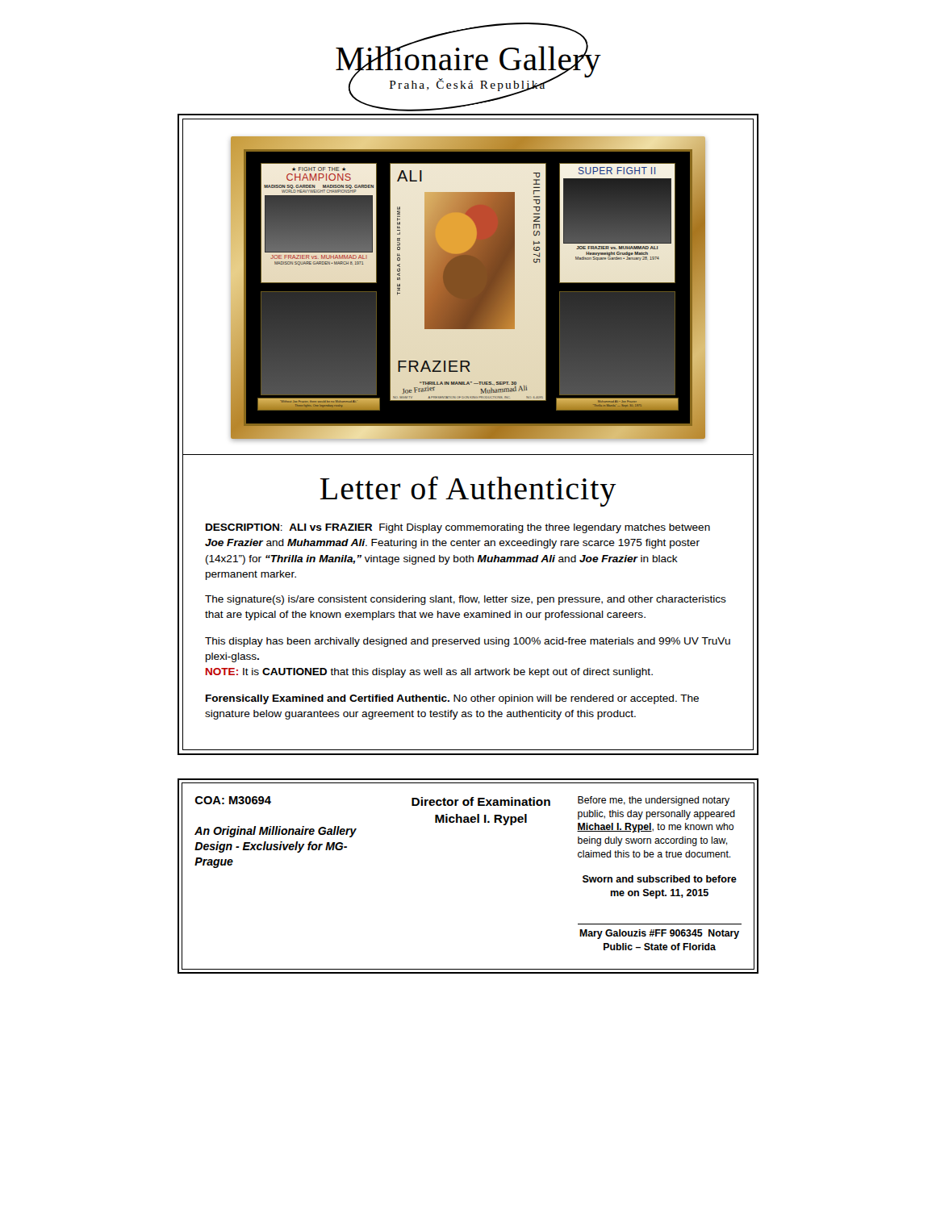Millionaire Gallery
Praha, Česká Republika
★ FIGHT OF THE ★
CHAMPIONS
MADISON SQ. GARDEN MADISON SQ. GARDEN
WORLD HEAVYWEIGHT CHAMPIONSHIP
JOE FRAZIER vs. MUHAMMAD ALI
MADISON SQUARE GARDEN • MARCH 8, 1971
ALI
THE SAGA OF OUR LIFETIME
PHILIPPINES 1975
FRAZIER
“THRILLA IN MANILA” —TUES., SEPT. 30
Joe Frazier
Muhammad Ali
NO. MGM TV A PRESENTATION OF DON KING PRODUCTIONS, INC. NO. 6-4095
SUPER FIGHT II
JOE FRAZIER vs. MUHAMMAD ALI
Heavyweight Grudge Match
Madison Square Garden • January 28, 1974
“Without Joe Frazier, there would be no Muhammad Ali.”
Three fights. One legendary rivalry.
Muhammad Ali • Joe Frazier
“Thrilla in Manila” — Sept. 30, 1975
Letter of Authenticity
DESCRIPTION: ALI vs FRAZIER Fight Display commemorating the three legendary matches between Joe Frazier and Muhammad Ali. Featuring in the center an exceedingly rare scarce 1975 fight poster (14x21”) for “Thrilla in Manila,” vintage signed by both Muhammad Ali and Joe Frazier in black permanent marker.
The signature(s) is/are consistent considering slant, flow, letter size, pen pressure, and other characteristics that are typical of the known exemplars that we have examined in our professional careers.
This display has been archivally designed and preserved using 100% acid-free materials and 99% UV TruVu plexi-glass.
NOTE: It is CAUTIONED that this display as well as all artwork be kept out of direct sunlight.
Forensically Examined and Certified Authentic. No other opinion will be rendered or accepted. The signature below guarantees our agreement to testify as to the authenticity of this product.
COA: M30694
An Original Millionaire Gallery
Design - Exclusively for MG-Prague
Director of Examination
Michael I. Rypel
Before me, the undersigned notary public, this day personally appeared Michael I. Rypel, to me known who being duly sworn according to law, claimed this to be a true document.
Sworn and subscribed to before me on Sept. 11, 2015
Mary Galouzis #FF 906345 Notary Public – State of Florida